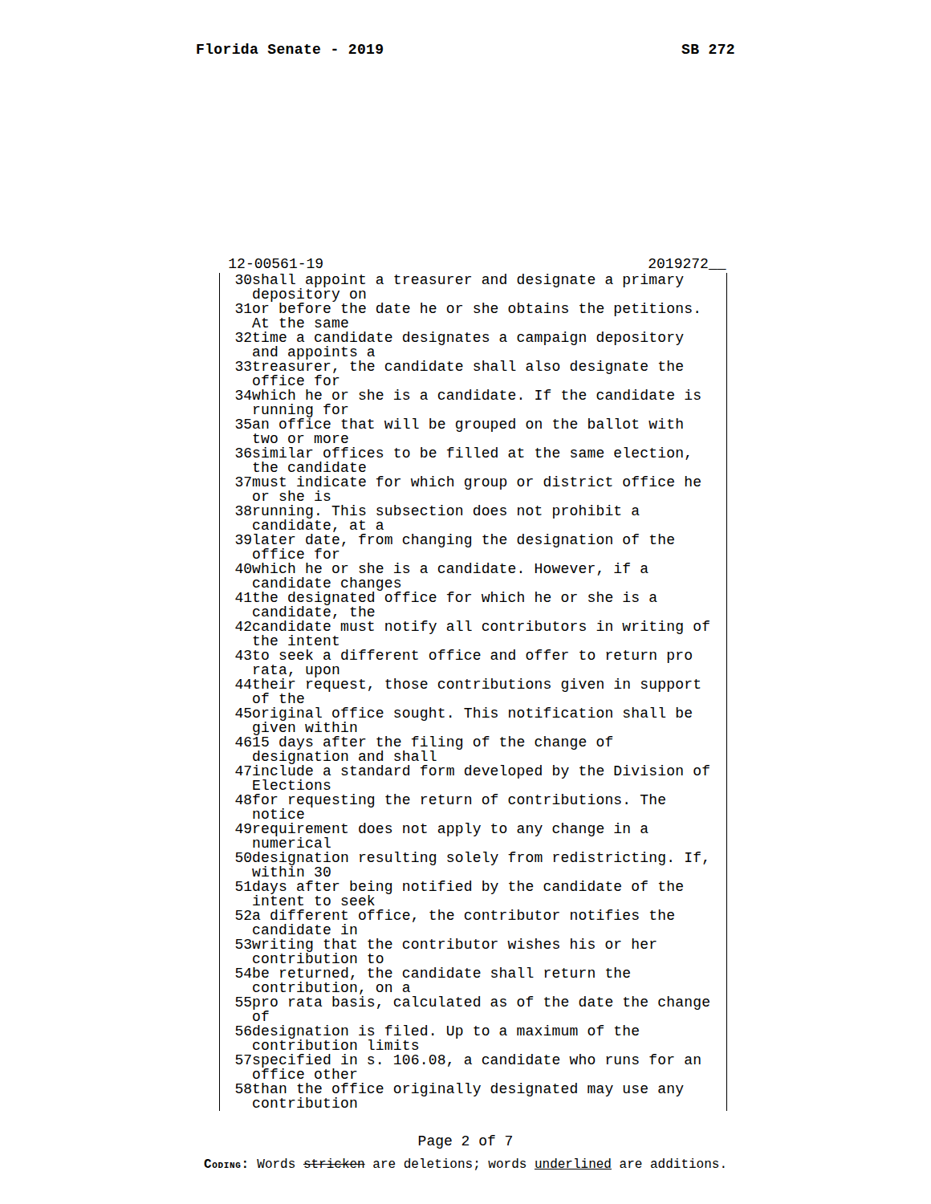Florida Senate - 2019 SB 272
12-00561-19 2019272__
| 30 | shall appoint a treasurer and designate a primary depository on |
| 31 | or before the date he or she obtains the petitions. At the same |
| 32 | time a candidate designates a campaign depository and appoints a |
| 33 | treasurer, the candidate shall also designate the office for |
| 34 | which he or she is a candidate. If the candidate is running for |
| 35 | an office that will be grouped on the ballot with two or more |
| 36 | similar offices to be filled at the same election, the candidate |
| 37 | must indicate for which group or district office he or she is |
| 38 | running. This subsection does not prohibit a candidate, at a |
| 39 | later date, from changing the designation of the office for |
| 40 | which he or she is a candidate. However, if a candidate changes |
| 41 | the designated office for which he or she is a candidate, the |
| 42 | candidate must notify all contributors in writing of the intent |
| 43 | to seek a different office and offer to return pro rata, upon |
| 44 | their request, those contributions given in support of the |
| 45 | original office sought. This notification shall be given within |
| 46 | 15 days after the filing of the change of designation and shall |
| 47 | include a standard form developed by the Division of Elections |
| 48 | for requesting the return of contributions. The notice |
| 49 | requirement does not apply to any change in a numerical |
| 50 | designation resulting solely from redistricting. If, within 30 |
| 51 | days after being notified by the candidate of the intent to seek |
| 52 | a different office, the contributor notifies the candidate in |
| 53 | writing that the contributor wishes his or her contribution to |
| 54 | be returned, the candidate shall return the contribution, on a |
| 55 | pro rata basis, calculated as of the date the change of |
| 56 | designation is filed. Up to a maximum of the contribution limits |
| 57 | specified in s. 106.08, a candidate who runs for an office other |
| 58 | than the office originally designated may use any contribution |
Page 2 of 7
Coding: Words stricken are deletions; words underlined are additions.